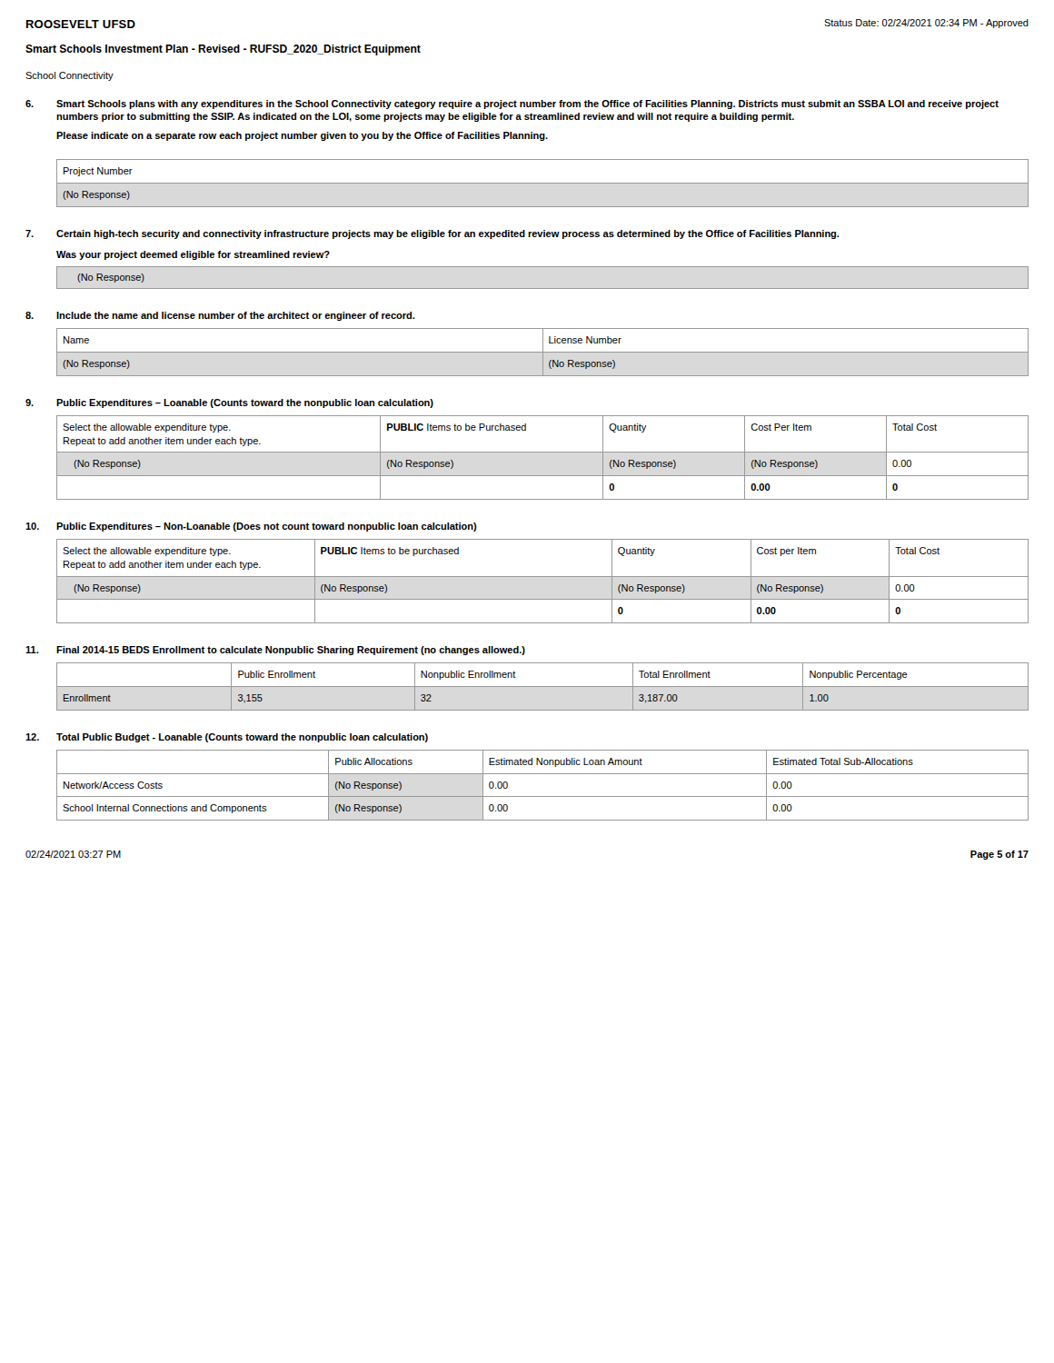ROOSEVELT UFSD
Status Date: 02/24/2021 02:34 PM - Approved
Smart Schools Investment Plan - Revised - RUFSD_2020_District Equipment
School Connectivity
6.
Smart Schools plans with any expenditures in the School Connectivity category require a project number from the Office of Facilities Planning. Districts must submit an SSBA LOI and receive project numbers prior to submitting the SSIP. As indicated on the LOI, some projects may be eligible for a streamlined review and will not require a building permit.
Please indicate on a separate row each project number given to you by the Office of Facilities Planning.
| Project Number |
| --- |
| (No Response) |
7.
Certain high-tech security and connectivity infrastructure projects may be eligible for an expedited review process as determined by the Office of Facilities Planning.
Was your project deemed eligible for streamlined review?
(No Response)
8.
Include the name and license number of the architect or engineer of record.
| Name | License Number |
| --- | --- |
| (No Response) | (No Response) |
9.
Public Expenditures – Loanable (Counts toward the nonpublic loan calculation)
| Select the allowable expenditure type. Repeat to add another item under each type. | PUBLIC Items to be Purchased | Quantity | Cost Per Item | Total Cost |
| --- | --- | --- | --- | --- |
| (No Response) | (No Response) | (No Response) | (No Response) | 0.00 |
| | | 0 | 0.00 | 0 |
10.
Public Expenditures – Non-Loanable (Does not count toward nonpublic loan calculation)
| Select the allowable expenditure type. Repeat to add another item under each type. | PUBLIC Items to be purchased | Quantity | Cost per Item | Total Cost |
| --- | --- | --- | --- | --- |
| (No Response) | (No Response) | (No Response) | (No Response) | 0.00 |
| | | 0 | 0.00 | 0 |
11.
Final 2014-15 BEDS Enrollment to calculate Nonpublic Sharing Requirement (no changes allowed.)
| | Public Enrollment | Nonpublic Enrollment | Total Enrollment | Nonpublic Percentage |
| --- | --- | --- | --- | --- |
| Enrollment | 3,155 | 32 | 3,187.00 | 1.00 |
12.
Total Public Budget - Loanable (Counts toward the nonpublic loan calculation)
| | Public Allocations | Estimated Nonpublic Loan Amount | Estimated Total Sub-Allocations |
| --- | --- | --- | --- |
| Network/Access Costs | (No Response) | 0.00 | 0.00 |
| School Internal Connections and Components | (No Response) | 0.00 | 0.00 |
02/24/2021 03:27 PM
Page 5 of 17